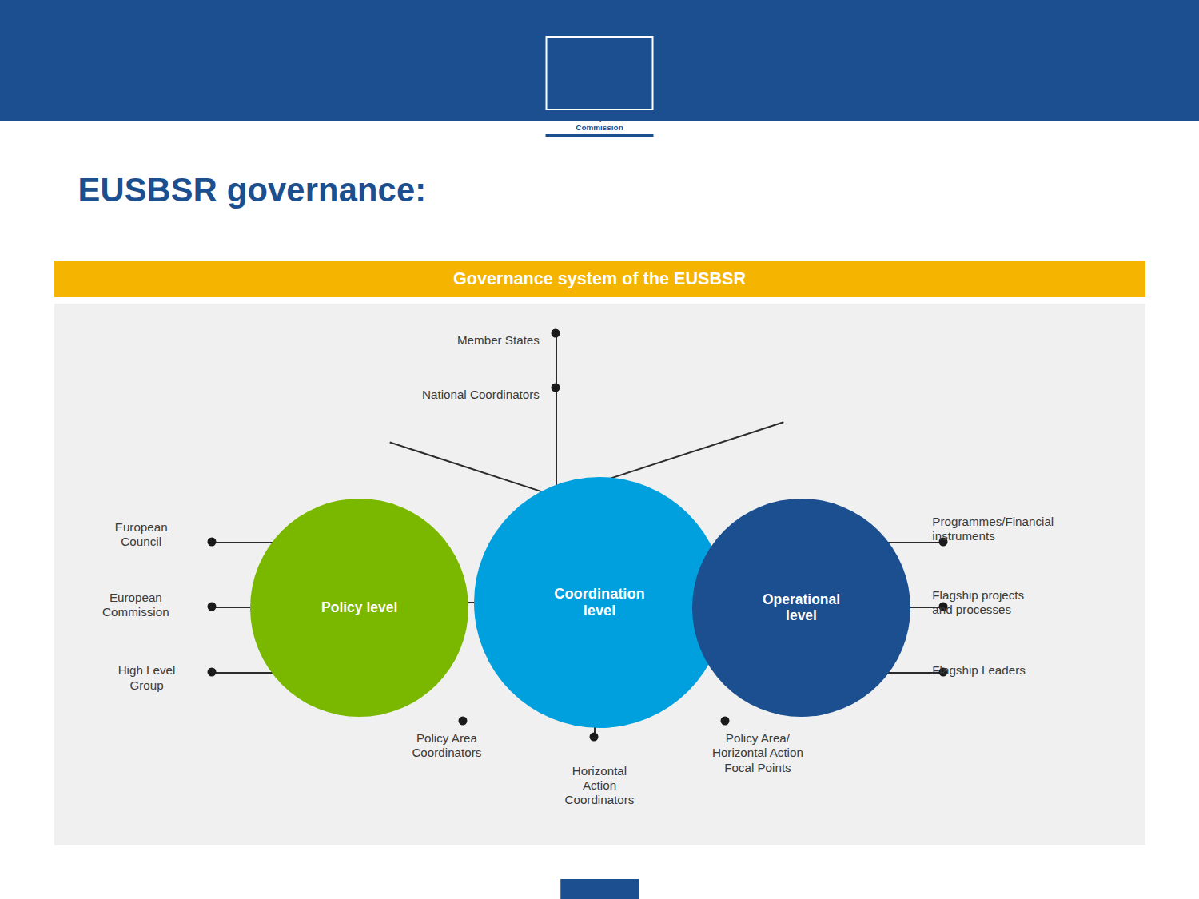European
Commission
EUSBSR governance:
Governance system of the EUSBSR
Policy level
Coordination
level
Operational
level
Member States
National Coordinators
European
Council
European
Commission
High Level
Group
Programmes/Financial
instruments
Flagship projects
and processes
Flagship Leaders
Policy Area
Coordinators
Horizontal
Action
Coordinators
Policy Area/
Horizontal Action
Focal Points